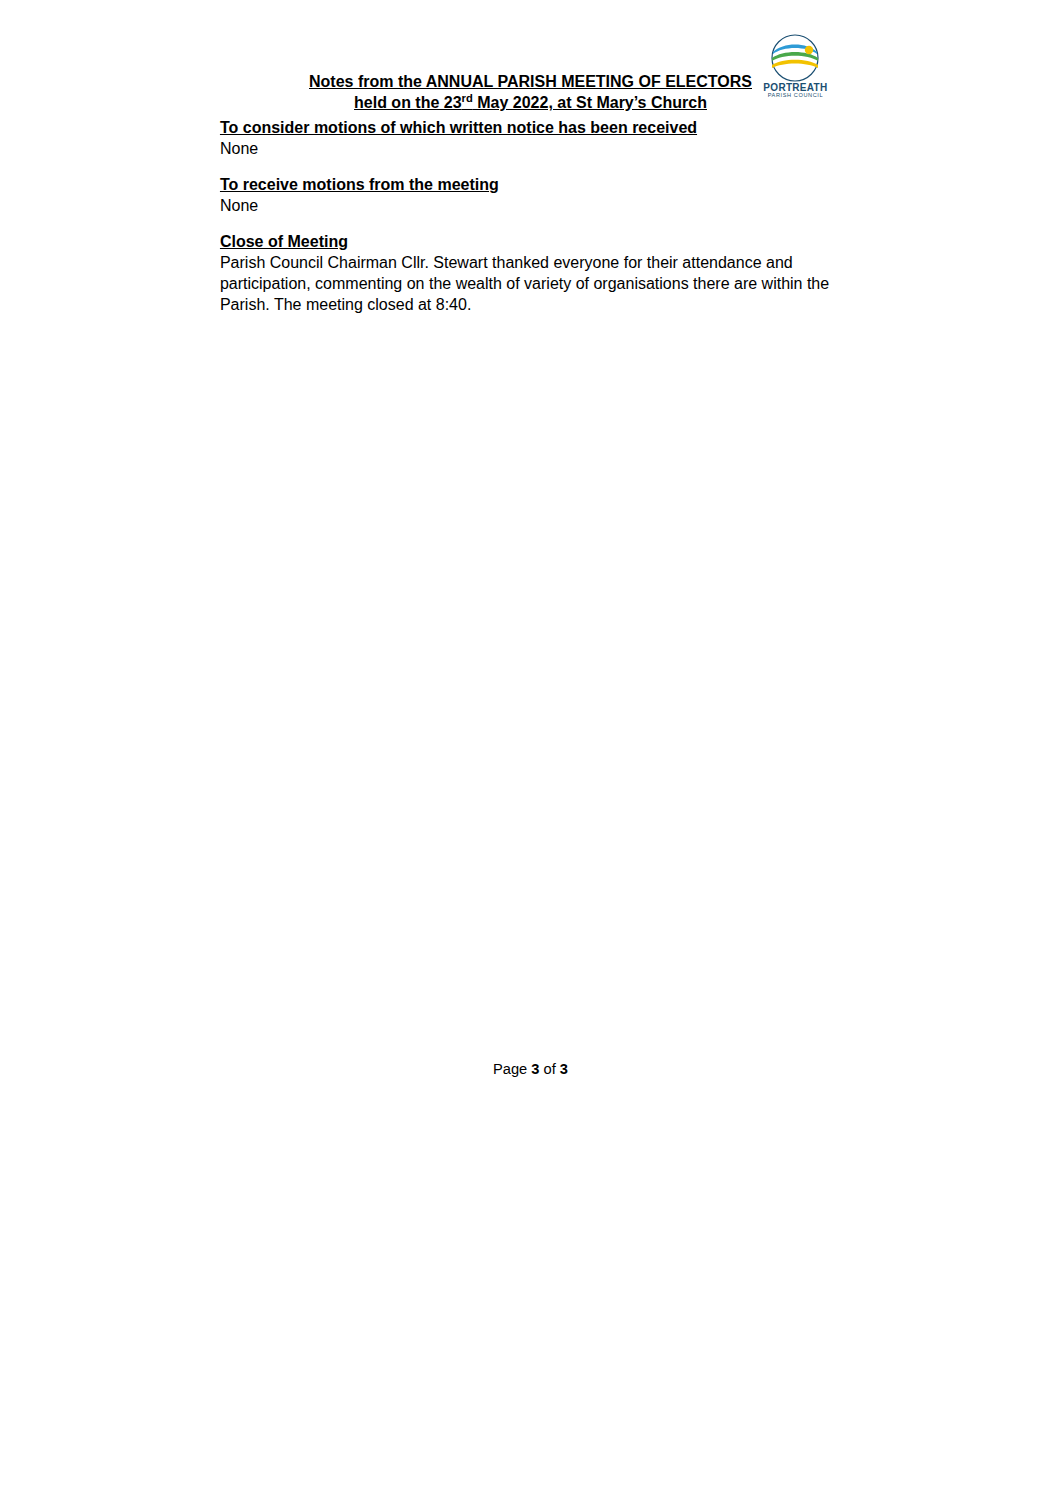PORTREATH
PARISH COUNCIL
Notes from the ANNUAL PARISH MEETING OF ELECTORS
held on the 23rd May 2022, at St Mary’s Church
To consider motions of which written notice has been received
None
To receive motions from the meeting
None
Close of Meeting
Parish Council Chairman Cllr. Stewart thanked everyone for their attendance and participation, commenting on the wealth of variety of organisations there are within the Parish. The meeting closed at 8:40.
Page 3 of 3